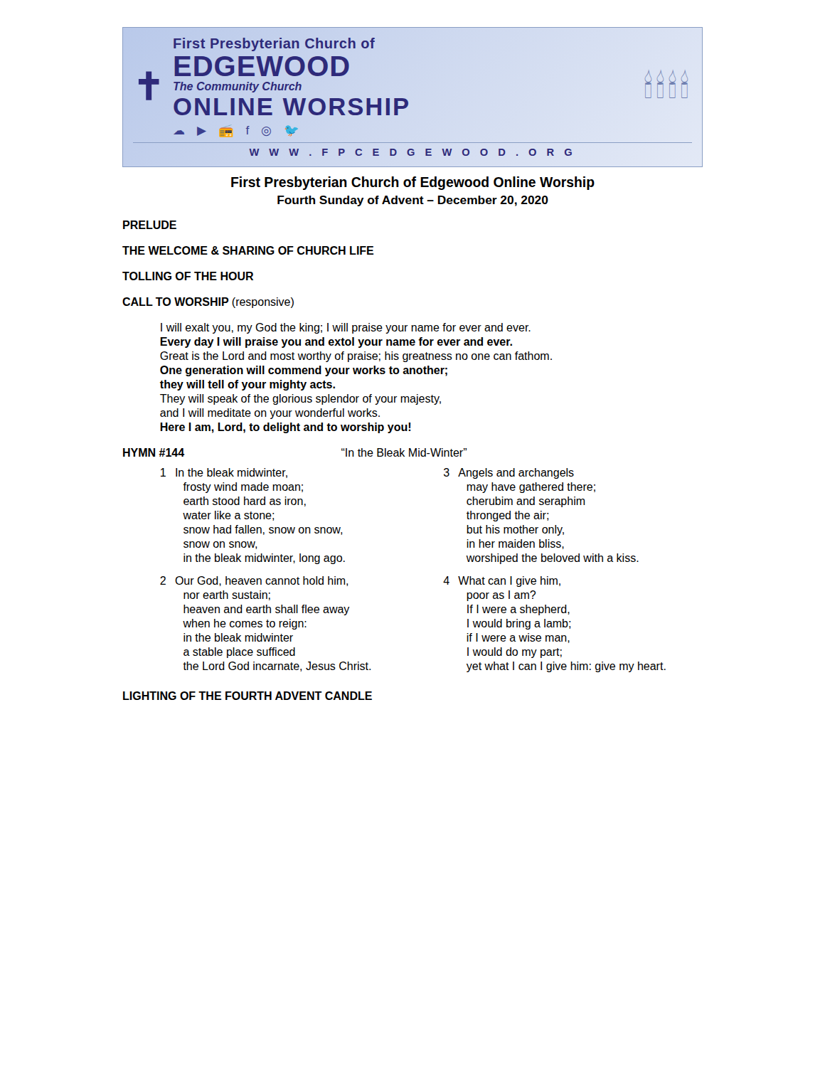✝
First Presbyterian Church of
EDGEWOOD
The Community Church
ONLINE WORSHIP
☁ ▶ 📻 f ◎ 🐦
🕯🕯🕯🕯
W W W . F P C E D G E W O O D . O R G
First Presbyterian Church of Edgewood Online Worship
Fourth Sunday of Advent – December 20, 2020
Prelude
The Welcome & Sharing of Church Life
Tolling of the Hour
Call to Worship (responsive)
I will exalt you, my God the king; I will praise your name for ever and ever.
Every day I will praise you and extol your name for ever and ever.
Great is the Lord and most worthy of praise; his greatness no one can fathom.
One generation will commend your works to another;
they will tell of your mighty acts.
They will speak of the glorious splendor of your majesty,
and I will meditate on your wonderful works.
Here I am, Lord, to delight and to worship you!
Hymn #144
“In the Bleak Mid-Winter”
1
In the bleak midwinter,
frosty wind made moan;
earth stood hard as iron,
water like a stone;
snow had fallen, snow on snow,
snow on snow,
in the bleak midwinter, long ago.
3
Angels and archangels
may have gathered there;
cherubim and seraphim
thronged the air;
but his mother only,
in her maiden bliss,
worshiped the beloved with a kiss.
2
Our God, heaven cannot hold him,
nor earth sustain;
heaven and earth shall flee away
when he comes to reign:
in the bleak midwinter
a stable place sufficed
the Lord God incarnate, Jesus Christ.
4
What can I give him,
poor as I am?
If I were a shepherd,
I would bring a lamb;
if I were a wise man,
I would do my part;
yet what I can I give him: give my heart.
Lighting of the Fourth Advent Candle